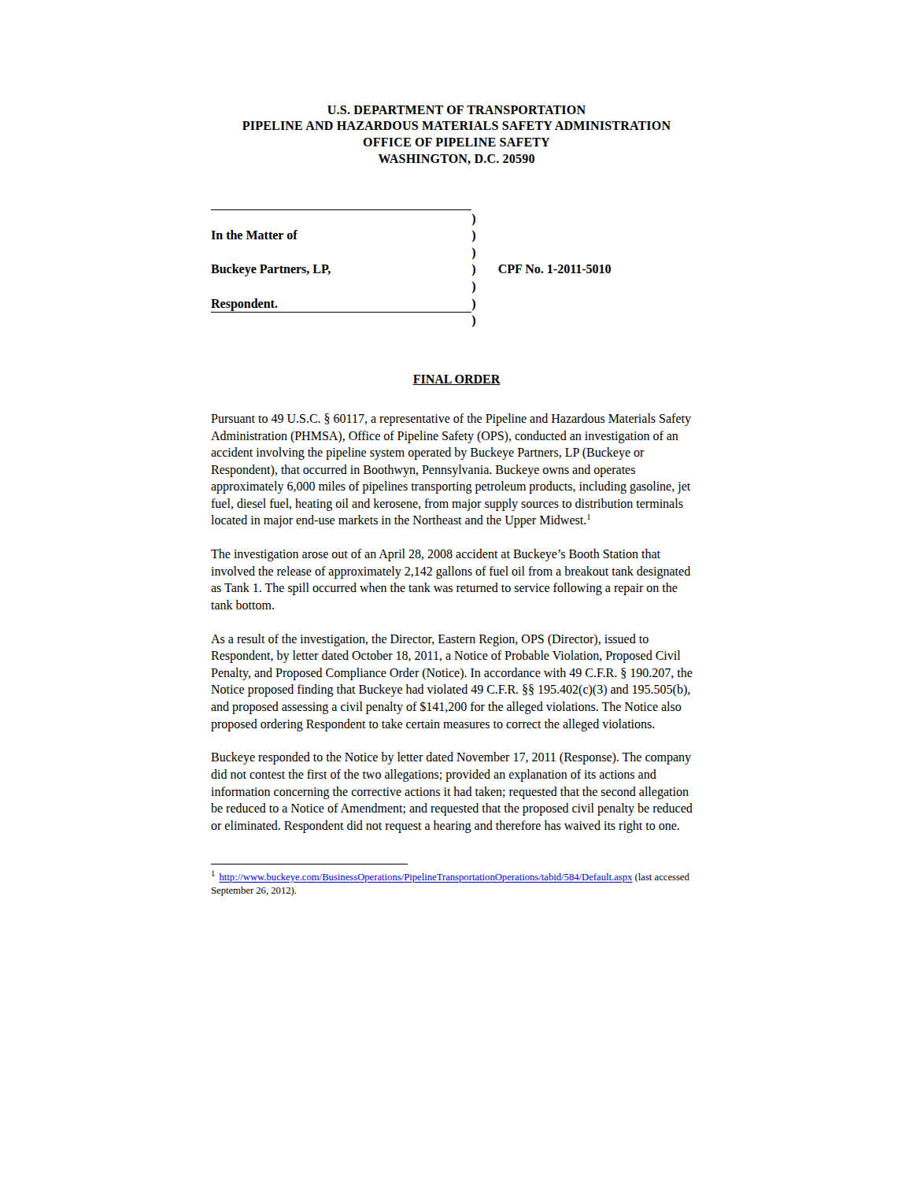U.S. DEPARTMENT OF TRANSPORTATION
PIPELINE AND HAZARDOUS MATERIALS SAFETY ADMINISTRATION
OFFICE OF PIPELINE SAFETY
WASHINGTON, D.C. 20590
| | ) | |
| In the Matter of | ) | |
| | ) | |
| Buckeye Partners, LP, | ) | CPF No. 1-2011-5010 |
| | ) | |
| Respondent. | ) | |
| | ) | |
FINAL ORDER
Pursuant to 49 U.S.C. § 60117, a representative of the Pipeline and Hazardous Materials Safety Administration (PHMSA), Office of Pipeline Safety (OPS), conducted an investigation of an accident involving the pipeline system operated by Buckeye Partners, LP (Buckeye or Respondent), that occurred in Boothwyn, Pennsylvania. Buckeye owns and operates approximately 6,000 miles of pipelines transporting petroleum products, including gasoline, jet fuel, diesel fuel, heating oil and kerosene, from major supply sources to distribution terminals located in major end-use markets in the Northeast and the Upper Midwest.1
The investigation arose out of an April 28, 2008 accident at Buckeye’s Booth Station that involved the release of approximately 2,142 gallons of fuel oil from a breakout tank designated as Tank 1. The spill occurred when the tank was returned to service following a repair on the tank bottom.
As a result of the investigation, the Director, Eastern Region, OPS (Director), issued to Respondent, by letter dated October 18, 2011, a Notice of Probable Violation, Proposed Civil Penalty, and Proposed Compliance Order (Notice). In accordance with 49 C.F.R. § 190.207, the Notice proposed finding that Buckeye had violated 49 C.F.R. §§ 195.402(c)(3) and 195.505(b), and proposed assessing a civil penalty of $141,200 for the alleged violations. The Notice also proposed ordering Respondent to take certain measures to correct the alleged violations.
Buckeye responded to the Notice by letter dated November 17, 2011 (Response). The company did not contest the first of the two allegations; provided an explanation of its actions and information concerning the corrective actions it had taken; requested that the second allegation be reduced to a Notice of Amendment; and requested that the proposed civil penalty be reduced or eliminated. Respondent did not request a hearing and therefore has waived its right to one.
1 http://www.buckeye.com/BusinessOperations/PipelineTransportationOperations/tabid/584/Default.aspx (last accessed September 26, 2012).